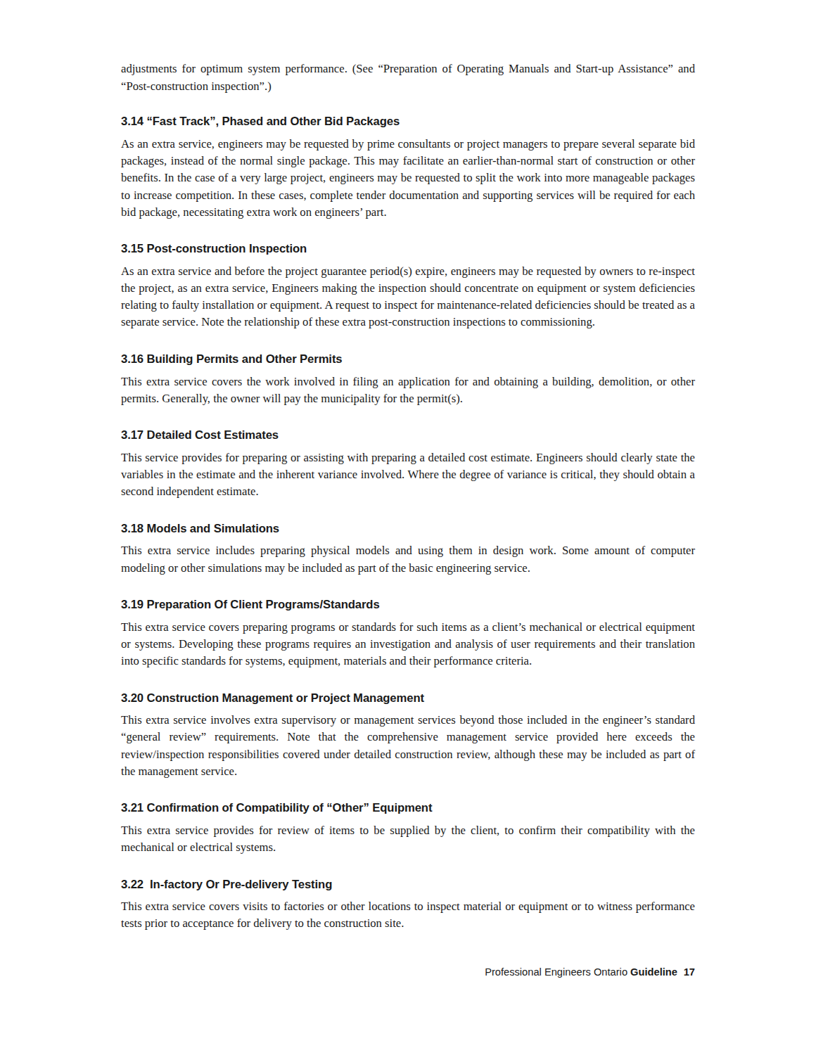adjustments for optimum system performance. (See “Preparation of Operating Manuals and Start-up Assistance” and “Post-construction inspection”.)
3.14 “Fast Track”, Phased and Other Bid Packages
As an extra service, engineers may be requested by prime consultants or project managers to prepare several separate bid packages, instead of the normal single package. This may facilitate an earlier-than-normal start of construction or other benefits. In the case of a very large project, engineers may be requested to split the work into more manageable packages to increase competition. In these cases, complete tender documentation and supporting services will be required for each bid package, necessitating extra work on engineers’ part.
3.15 Post-construction Inspection
As an extra service and before the project guarantee period(s) expire, engineers may be requested by owners to re-inspect the project, as an extra service, Engineers making the inspection should concentrate on equipment or system deficiencies relating to faulty installation or equipment. A request to inspect for maintenance-related deficiencies should be treated as a separate service. Note the relationship of these extra post-construction inspections to commissioning.
3.16 Building Permits and Other Permits
This extra service covers the work involved in filing an application for and obtaining a building, demolition, or other permits. Generally, the owner will pay the municipality for the permit(s).
3.17 Detailed Cost Estimates
This service provides for preparing or assisting with preparing a detailed cost estimate. Engineers should clearly state the variables in the estimate and the inherent variance involved. Where the degree of variance is critical, they should obtain a second independent estimate.
3.18 Models and Simulations
This extra service includes preparing physical models and using them in design work. Some amount of computer modeling or other simulations may be included as part of the basic engineering service.
3.19 Preparation Of Client Programs/Standards
This extra service covers preparing programs or standards for such items as a client’s mechanical or electrical equipment or systems. Developing these programs requires an investigation and analysis of user requirements and their translation into specific standards for systems, equipment, materials and their performance criteria.
3.20 Construction Management or Project Management
This extra service involves extra supervisory or management services beyond those included in the engineer’s standard “general review” requirements. Note that the comprehensive management service provided here exceeds the review/inspection responsibilities covered under detailed construction review, although these may be included as part of the management service.
3.21 Confirmation of Compatibility of “Other” Equipment
This extra service provides for review of items to be supplied by the client, to confirm their compatibility with the mechanical or electrical systems.
3.22 In-factory Or Pre-delivery Testing
This extra service covers visits to factories or other locations to inspect material or equipment or to witness performance tests prior to acceptance for delivery to the construction site.
Professional Engineers Ontario Guideline 17